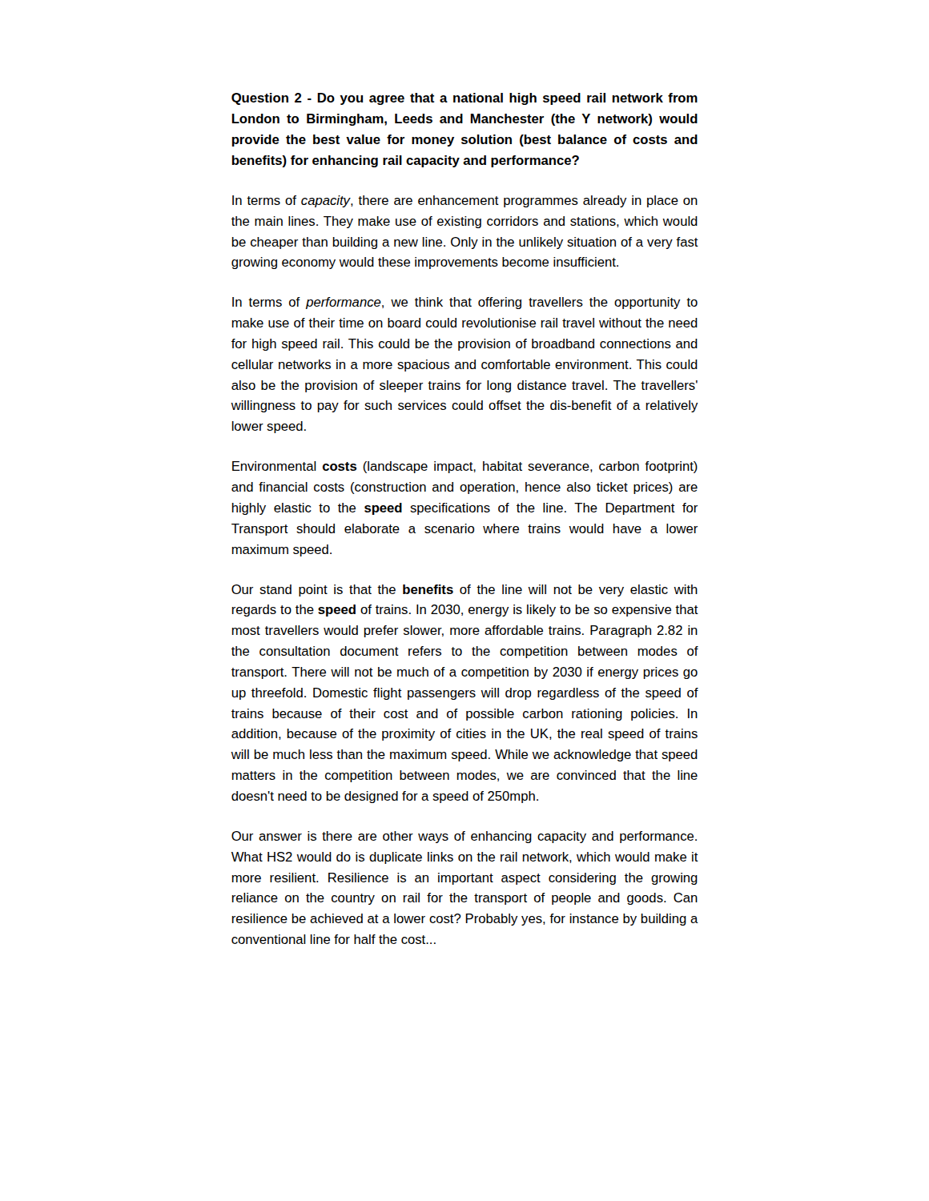Question 2 - Do you agree that a national high speed rail network from London to Birmingham, Leeds and Manchester (the Y network) would provide the best value for money solution (best balance of costs and benefits) for enhancing rail capacity and performance?
In terms of capacity, there are enhancement programmes already in place on the main lines. They make use of existing corridors and stations, which would be cheaper than building a new line. Only in the unlikely situation of a very fast growing economy would these improvements become insufficient.
In terms of performance, we think that offering travellers the opportunity to make use of their time on board could revolutionise rail travel without the need for high speed rail. This could be the provision of broadband connections and cellular networks in a more spacious and comfortable environment. This could also be the provision of sleeper trains for long distance travel. The travellers' willingness to pay for such services could offset the dis-benefit of a relatively lower speed.
Environmental costs (landscape impact, habitat severance, carbon footprint) and financial costs (construction and operation, hence also ticket prices) are highly elastic to the speed specifications of the line. The Department for Transport should elaborate a scenario where trains would have a lower maximum speed.
Our stand point is that the benefits of the line will not be very elastic with regards to the speed of trains. In 2030, energy is likely to be so expensive that most travellers would prefer slower, more affordable trains. Paragraph 2.82 in the consultation document refers to the competition between modes of transport. There will not be much of a competition by 2030 if energy prices go up threefold. Domestic flight passengers will drop regardless of the speed of trains because of their cost and of possible carbon rationing policies. In addition, because of the proximity of cities in the UK, the real speed of trains will be much less than the maximum speed. While we acknowledge that speed matters in the competition between modes, we are convinced that the line doesn't need to be designed for a speed of 250mph.
Our answer is there are other ways of enhancing capacity and performance. What HS2 would do is duplicate links on the rail network, which would make it more resilient. Resilience is an important aspect considering the growing reliance on the country on rail for the transport of people and goods. Can resilience be achieved at a lower cost? Probably yes, for instance by building a conventional line for half the cost...